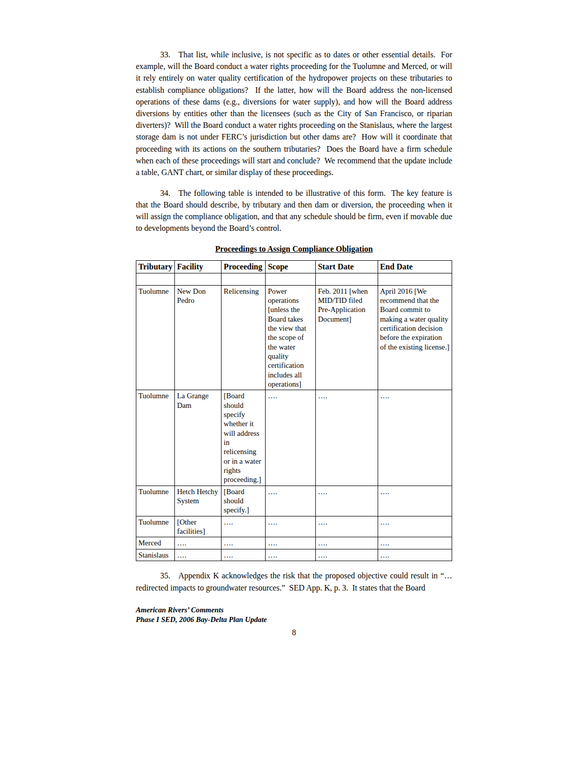33. That list, while inclusive, is not specific as to dates or other essential details. For example, will the Board conduct a water rights proceeding for the Tuolumne and Merced, or will it rely entirely on water quality certification of the hydropower projects on these tributaries to establish compliance obligations? If the latter, how will the Board address the non-licensed operations of these dams (e.g., diversions for water supply), and how will the Board address diversions by entities other than the licensees (such as the City of San Francisco, or riparian diverters)? Will the Board conduct a water rights proceeding on the Stanislaus, where the largest storage dam is not under FERC’s jurisdiction but other dams are? How will it coordinate that proceeding with its actions on the southern tributaries? Does the Board have a firm schedule when each of these proceedings will start and conclude? We recommend that the update include a table, GANT chart, or similar display of these proceedings.
34. The following table is intended to be illustrative of this form. The key feature is that the Board should describe, by tributary and then dam or diversion, the proceeding when it will assign the compliance obligation, and that any schedule should be firm, even if movable due to developments beyond the Board’s control.
Proceedings to Assign Compliance Obligation
| Tributary | Facility | Proceeding | Scope | Start Date | End Date |
| --- | --- | --- | --- | --- | --- |
| Tuolumne | New Don Pedro | Relicensing | Power operations [unless the Board takes the view that the scope of the water quality certification includes all operations] | Feb. 2011 [when MID/TID filed Pre-Application Document] | April 2016 [We recommend that the Board commit to making a water quality certification decision before the expiration of the existing license.] |
| Tuolumne | La Grange Dam | [Board should specify whether it will address in relicensing or in a water rights proceeding.] | …. | …. | …. |
| Tuolumne | Hetch Hetchy System | [Board should specify.] | …. | …. | …. |
| Tuolumne | [Other facilities] | …. | …. | …. | …. |
| Merced | …. | …. | …. | …. | …. |
| Stanislaus | …. | …. | …. | …. | …. |
35. Appendix K acknowledges the risk that the proposed objective could result in “…redirected impacts to groundwater resources.” SED App. K, p. 3. It states that the Board
American Rivers’ Comments
Phase I SED, 2006 Bay-Delta Plan Update
8